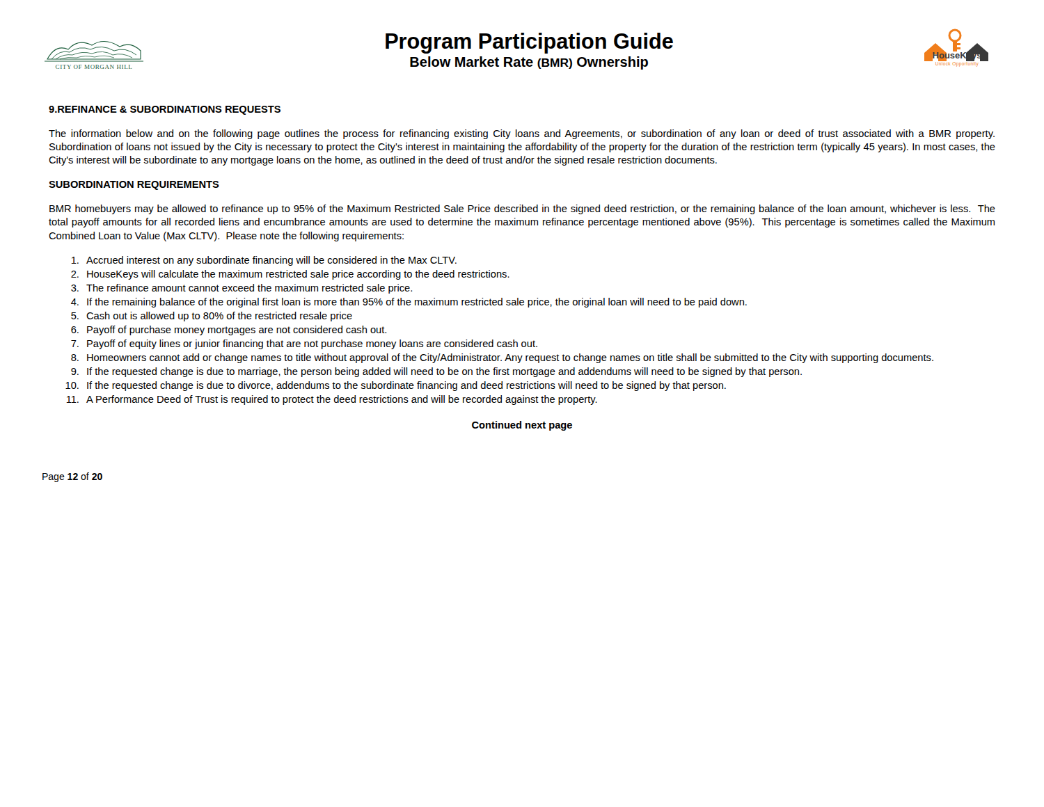CITY OF MORGAN HILL
Program Participation Guide
Below Market Rate (BMR) Ownership
HouseKeys Unlock Opportunity
9.REFINANCE & SUBORDINATIONS REQUESTS
The information below and on the following page outlines the process for refinancing existing City loans and Agreements, or subordination of any loan or deed of trust associated with a BMR property. Subordination of loans not issued by the City is necessary to protect the City's interest in maintaining the affordability of the property for the duration of the restriction term (typically 45 years). In most cases, the City's interest will be subordinate to any mortgage loans on the home, as outlined in the deed of trust and/or the signed resale restriction documents.
SUBORDINATION REQUIREMENTS
BMR homebuyers may be allowed to refinance up to 95% of the Maximum Restricted Sale Price described in the signed deed restriction, or the remaining balance of the loan amount, whichever is less. The total payoff amounts for all recorded liens and encumbrance amounts are used to determine the maximum refinance percentage mentioned above (95%). This percentage is sometimes called the Maximum Combined Loan to Value (Max CLTV). Please note the following requirements:
Accrued interest on any subordinate financing will be considered in the Max CLTV.
HouseKeys will calculate the maximum restricted sale price according to the deed restrictions.
The refinance amount cannot exceed the maximum restricted sale price.
If the remaining balance of the original first loan is more than 95% of the maximum restricted sale price, the original loan will need to be paid down.
Cash out is allowed up to 80% of the restricted resale price
Payoff of purchase money mortgages are not considered cash out.
Payoff of equity lines or junior financing that are not purchase money loans are considered cash out.
Homeowners cannot add or change names to title without approval of the City/Administrator. Any request to change names on title shall be submitted to the City with supporting documents.
If the requested change is due to marriage, the person being added will need to be on the first mortgage and addendums will need to be signed by that person.
If the requested change is due to divorce, addendums to the subordinate financing and deed restrictions will need to be signed by that person.
A Performance Deed of Trust is required to protect the deed restrictions and will be recorded against the property.
Continued next page
Page 12 of 20